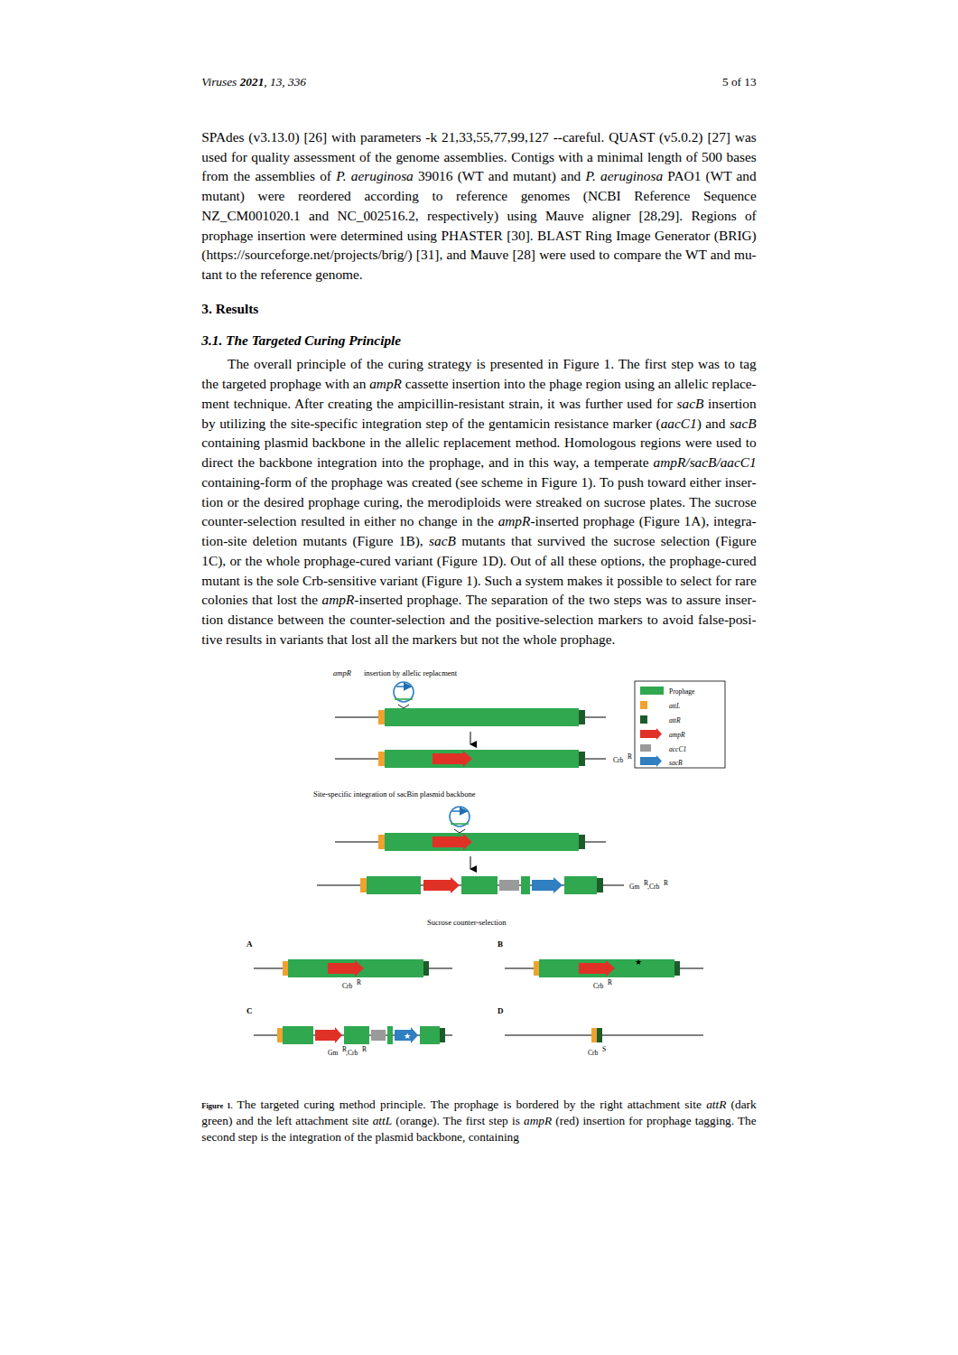Viruses 2021, 13, 336
5 of 13
SPAdes (v3.13.0) [26] with parameters -k 21,33,55,77,99,127 --careful. QUAST (v5.0.2) [27] was used for quality assessment of the genome assemblies. Contigs with a minimal length of 500 bases from the assemblies of P. aeruginosa 39016 (WT and mutant) and P. aeruginosa PAO1 (WT and mutant) were reordered according to reference genomes (NCBI Reference Sequence NZ_CM001020.1 and NC_002516.2, respectively) using Mauve aligner [28,29]. Regions of prophage insertion were determined using PHASTER [30]. BLAST Ring Image Generator (BRIG) (https://sourceforge.net/projects/brig/) [31], and Mauve [28] were used to compare the WT and mutant to the reference genome.
3. Results
3.1. The Targeted Curing Principle
The overall principle of the curing strategy is presented in Figure 1. The first step was to tag the targeted prophage with an ampR cassette insertion into the phage region using an allelic replacement technique. After creating the ampicillin-resistant strain, it was further used for sacB insertion by utilizing the site-specific integration step of the gentamicin resistance marker (aacC1) and sacB containing plasmid backbone in the allelic replacement method. Homologous regions were used to direct the backbone integration into the prophage, and in this way, a temperate ampR/sacB/aacC1 containing-form of the prophage was created (see scheme in Figure 1). To push toward either insertion or the desired prophage curing, the merodiploids were streaked on sucrose plates. The sucrose counter-selection resulted in either no change in the ampR-inserted prophage (Figure 1A), integration-site deletion mutants (Figure 1B), sacB mutants that survived the sucrose selection (Figure 1C), or the whole prophage-cured variant (Figure 1D). Out of all these options, the prophage-cured mutant is the sole Crb-sensitive variant (Figure 1). Such a system makes it possible to select for rare colonies that lost the ampR-inserted prophage. The separation of the two steps was to assure insertion distance between the counter-selection and the positive-selection markers to avoid false-positive results in variants that lost all the markers but not the whole prophage.
ampR insertion by allelic replacment Crb R Prophage attL attR ampR accC1 sacB Site-specific integration of sacBin plasmid backbone Gm R ,Crb R Sucrose counter-selection A Crb R B ★ Crb R C ★ Gm R ,Crb R D Crb S
Figure 1. The targeted curing method principle. The prophage is bordered by the right attachment site attR (dark green) and the left attachment site attL (orange). The first step is ampR (red) insertion for prophage tagging. The second step is the integration of the plasmid backbone, containing